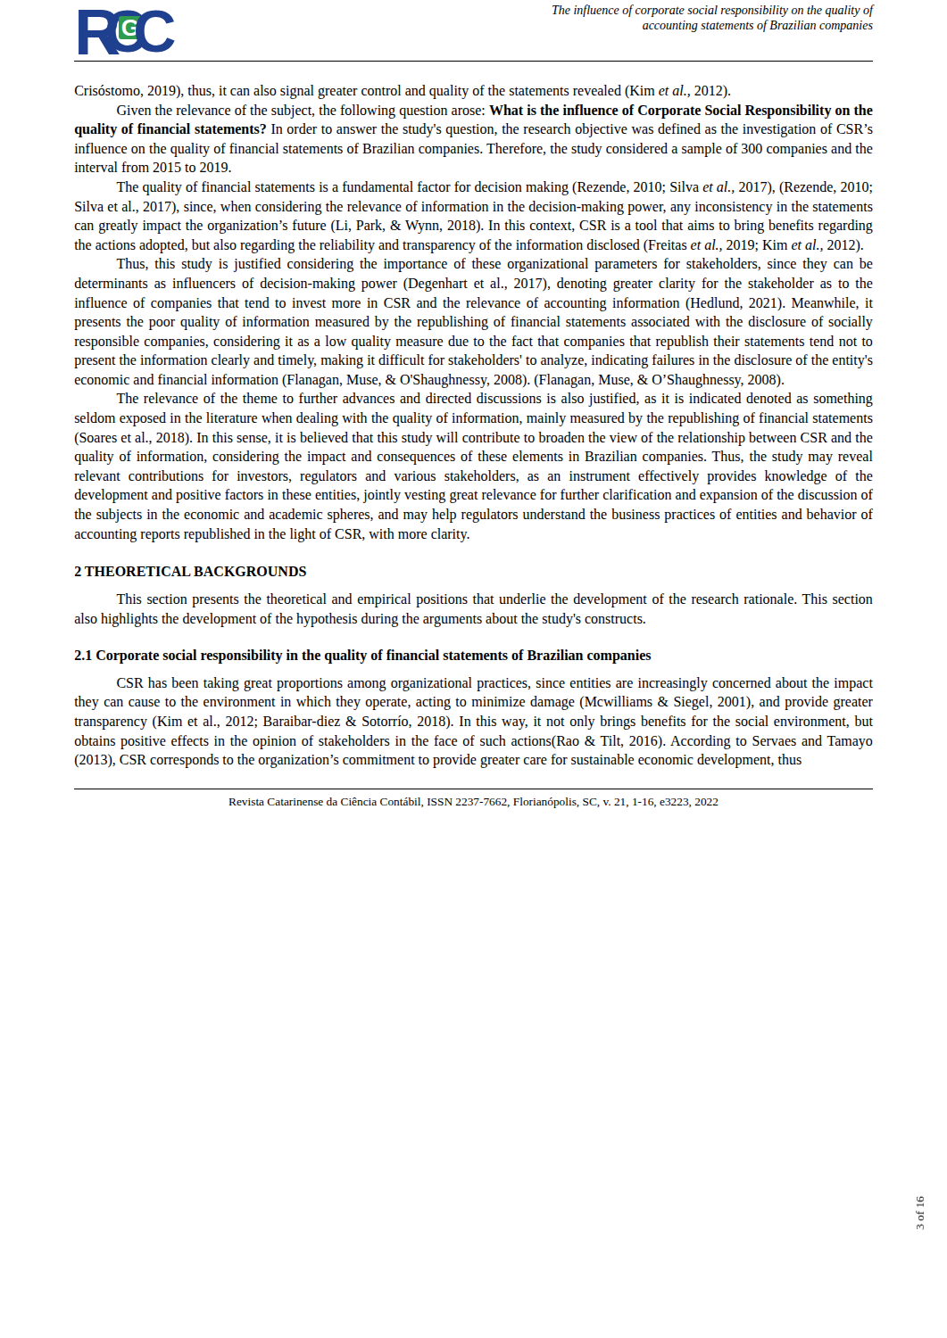R C G C
The influence of corporate social responsibility on the quality of
accounting statements of Brazilian companies
Crisóstomo, 2019), thus, it can also signal greater control and quality of the statements revealed (Kim et al., 2012).
Given the relevance of the subject, the following question arose: What is the influence of Corporate Social Responsibility on the quality of financial statements? In order to answer the study's question, the research objective was defined as the investigation of CSR’s influence on the quality of financial statements of Brazilian companies. Therefore, the study considered a sample of 300 companies and the interval from 2015 to 2019.
The quality of financial statements is a fundamental factor for decision making (Rezende, 2010; Silva et al., 2017), (Rezende, 2010; Silva et al., 2017), since, when considering the relevance of information in the decision-making power, any inconsistency in the statements can greatly impact the organization’s future (Li, Park, & Wynn, 2018). In this context, CSR is a tool that aims to bring benefits regarding the actions adopted, but also regarding the reliability and transparency of the information disclosed (Freitas et al., 2019; Kim et al., 2012).
Thus, this study is justified considering the importance of these organizational parameters for stakeholders, since they can be determinants as influencers of decision-making power (Degenhart et al., 2017), denoting greater clarity for the stakeholder as to the influence of companies that tend to invest more in CSR and the relevance of accounting information (Hedlund, 2021). Meanwhile, it presents the poor quality of information measured by the republishing of financial statements associated with the disclosure of socially responsible companies, considering it as a low quality measure due to the fact that companies that republish their statements tend not to present the information clearly and timely, making it difficult for stakeholders' to analyze, indicating failures in the disclosure of the entity's economic and financial information (Flanagan, Muse, & O'Shaughnessy, 2008). (Flanagan, Muse, & O’Shaughnessy, 2008).
The relevance of the theme to further advances and directed discussions is also justified, as it is indicated denoted as something seldom exposed in the literature when dealing with the quality of information, mainly measured by the republishing of financial statements (Soares et al., 2018). In this sense, it is believed that this study will contribute to broaden the view of the relationship between CSR and the quality of information, considering the impact and consequences of these elements in Brazilian companies. Thus, the study may reveal relevant contributions for investors, regulators and various stakeholders, as an instrument effectively provides knowledge of the development and positive factors in these entities, jointly vesting great relevance for further clarification and expansion of the discussion of the subjects in the economic and academic spheres, and may help regulators understand the business practices of entities and behavior of accounting reports republished in the light of CSR, with more clarity.
2 THEORETICAL BACKGROUNDS
This section presents the theoretical and empirical positions that underlie the development of the research rationale. This section also highlights the development of the hypothesis during the arguments about the study's constructs.
2.1 Corporate social responsibility in the quality of financial statements of Brazilian companies
CSR has been taking great proportions among organizational practices, since entities are increasingly concerned about the impact they can cause to the environment in which they operate, acting to minimize damage (Mcwilliams & Siegel, 2001), and provide greater transparency (Kim et al., 2012; Baraibar-diez & Sotorrío, 2018). In this way, it not only brings benefits for the social environment, but obtains positive effects in the opinion of stakeholders in the face of such actions(Rao & Tilt, 2016). According to Servaes and Tamayo (2013), CSR corresponds to the organization’s commitment to provide greater care for sustainable economic development, thus
3 of 16
Revista Catarinense da Ciência Contábil, ISSN 2237-7662, Florianópolis, SC, v. 21, 1-16, e3223, 2022